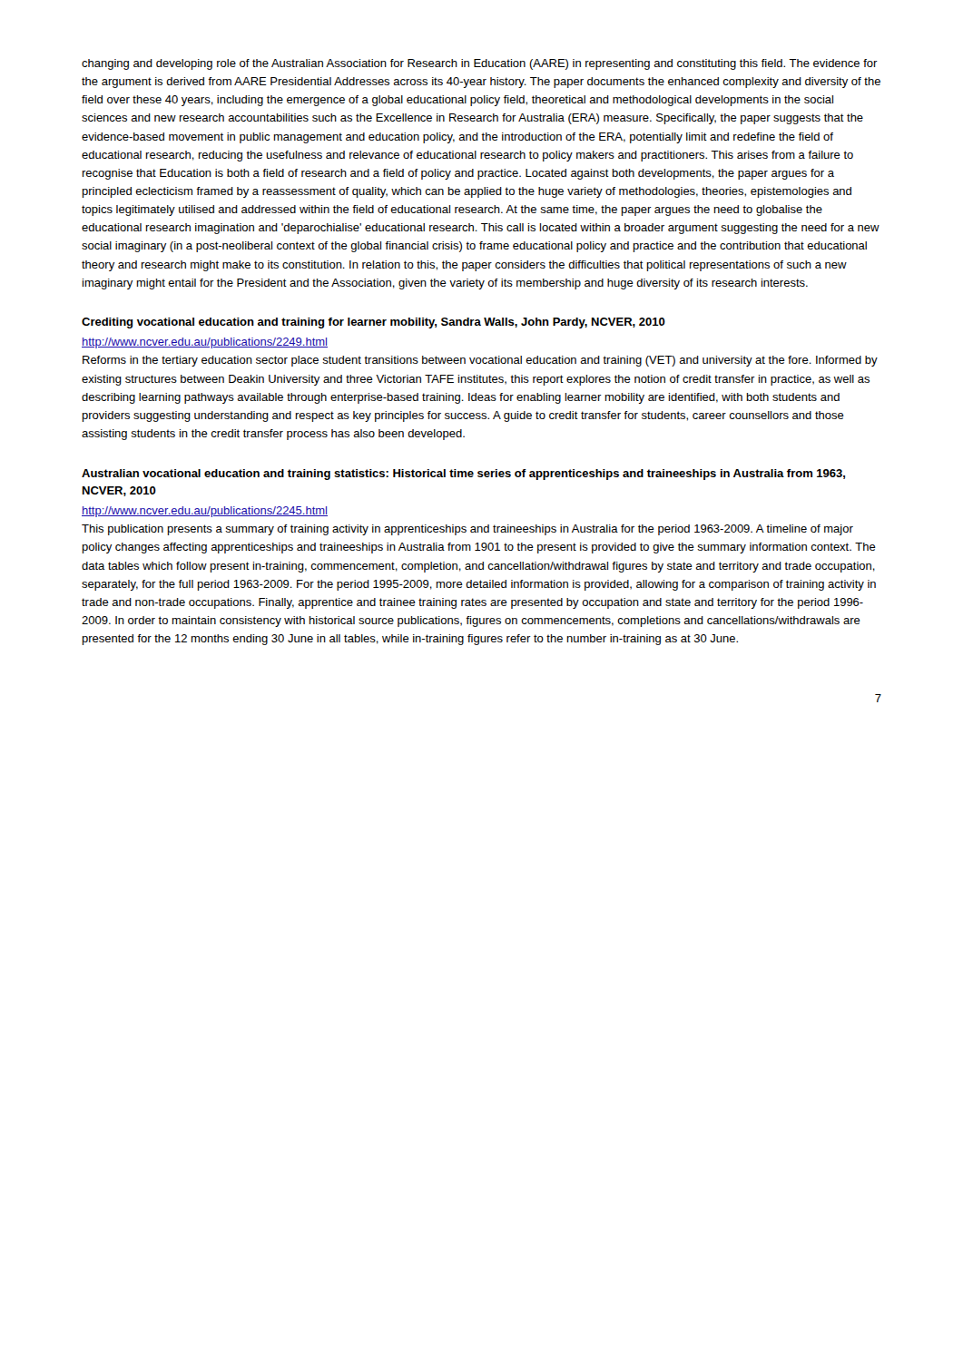changing and developing role of the Australian Association for Research in Education (AARE) in representing and constituting this field. The evidence for the argument is derived from AARE Presidential Addresses across its 40-year history. The paper documents the enhanced complexity and diversity of the field over these 40 years, including the emergence of a global educational policy field, theoretical and methodological developments in the social sciences and new research accountabilities such as the Excellence in Research for Australia (ERA) measure. Specifically, the paper suggests that the evidence-based movement in public management and education policy, and the introduction of the ERA, potentially limit and redefine the field of educational research, reducing the usefulness and relevance of educational research to policy makers and practitioners. This arises from a failure to recognise that Education is both a field of research and a field of policy and practice. Located against both developments, the paper argues for a principled eclecticism framed by a reassessment of quality, which can be applied to the huge variety of methodologies, theories, epistemologies and topics legitimately utilised and addressed within the field of educational research. At the same time, the paper argues the need to globalise the educational research imagination and 'deparochialise' educational research. This call is located within a broader argument suggesting the need for a new social imaginary (in a post-neoliberal context of the global financial crisis) to frame educational policy and practice and the contribution that educational theory and research might make to its constitution. In relation to this, the paper considers the difficulties that political representations of such a new imaginary might entail for the President and the Association, given the variety of its membership and huge diversity of its research interests.
Crediting vocational education and training for learner mobility, Sandra Walls, John Pardy, NCVER, 2010
http://www.ncver.edu.au/publications/2249.html
Reforms in the tertiary education sector place student transitions between vocational education and training (VET) and university at the fore. Informed by existing structures between Deakin University and three Victorian TAFE institutes, this report explores the notion of credit transfer in practice, as well as describing learning pathways available through enterprise-based training. Ideas for enabling learner mobility are identified, with both students and providers suggesting understanding and respect as key principles for success. A guide to credit transfer for students, career counsellors and those assisting students in the credit transfer process has also been developed.
Australian vocational education and training statistics: Historical time series of apprenticeships and traineeships in Australia from 1963, NCVER, 2010
http://www.ncver.edu.au/publications/2245.html
This publication presents a summary of training activity in apprenticeships and traineeships in Australia for the period 1963-2009. A timeline of major policy changes affecting apprenticeships and traineeships in Australia from 1901 to the present is provided to give the summary information context. The data tables which follow present in-training, commencement, completion, and cancellation/withdrawal figures by state and territory and trade occupation, separately, for the full period 1963-2009. For the period 1995-2009, more detailed information is provided, allowing for a comparison of training activity in trade and non-trade occupations. Finally, apprentice and trainee training rates are presented by occupation and state and territory for the period 1996-2009. In order to maintain consistency with historical source publications, figures on commencements, completions and cancellations/withdrawals are presented for the 12 months ending 30 June in all tables, while in-training figures refer to the number in-training as at 30 June.
7